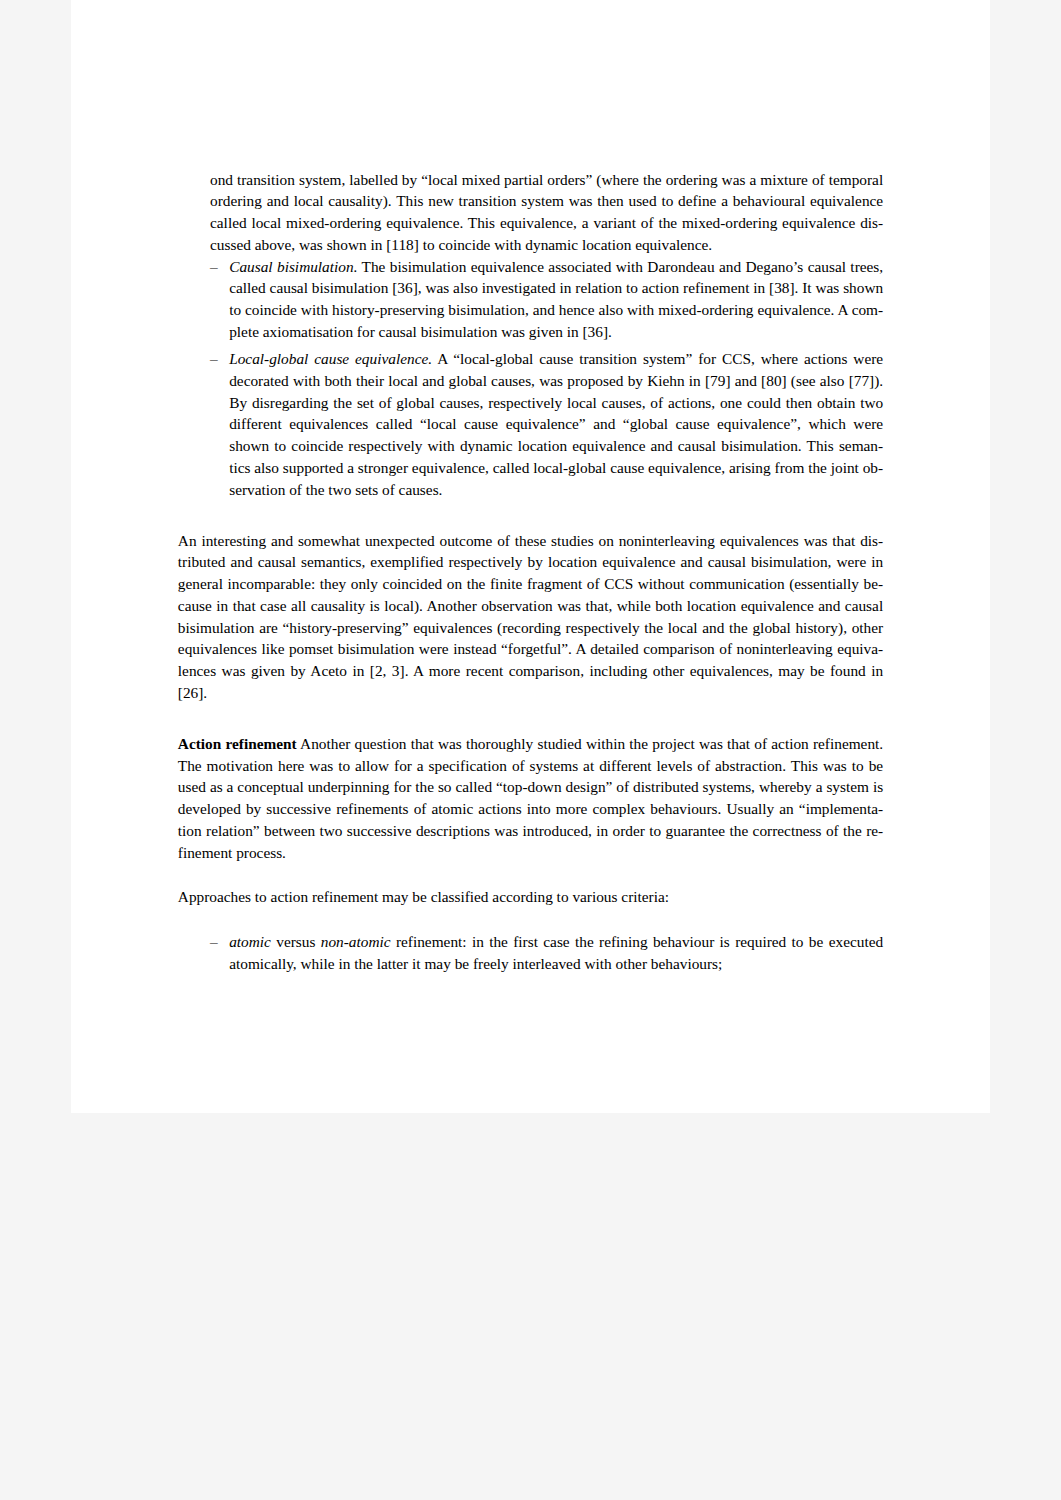ond transition system, labelled by “local mixed partial orders” (where the ordering was a mixture of temporal ordering and local causality). This new transition system was then used to define a behavioural equivalence called local mixed-ordering equivalence. This equivalence, a variant of the mixed-ordering equivalence discussed above, was shown in [118] to coincide with dynamic location equivalence.
Causal bisimulation. The bisimulation equivalence associated with Darondeau and Degano’s causal trees, called causal bisimulation [36], was also investigated in relation to action refinement in [38]. It was shown to coincide with history-preserving bisimulation, and hence also with mixed-ordering equivalence. A complete axiomatisation for causal bisimulation was given in [36].
Local-global cause equivalence. A “local-global cause transition system” for CCS, where actions were decorated with both their local and global causes, was proposed by Kiehn in [79] and [80] (see also [77]). By disregarding the set of global causes, respectively local causes, of actions, one could then obtain two different equivalences called “local cause equivalence” and “global cause equivalence”, which were shown to coincide respectively with dynamic location equivalence and causal bisimulation. This semantics also supported a stronger equivalence, called local-global cause equivalence, arising from the joint observation of the two sets of causes.
An interesting and somewhat unexpected outcome of these studies on noninterleaving equivalences was that distributed and causal semantics, exemplified respectively by location equivalence and causal bisimulation, were in general incomparable: they only coincided on the finite fragment of CCS without communication (essentially because in that case all causality is local). Another observation was that, while both location equivalence and causal bisimulation are “history-preserving” equivalences (recording respectively the local and the global history), other equivalences like pomset bisimulation were instead “forgetful”. A detailed comparison of noninterleaving equivalences was given by Aceto in [2, 3]. A more recent comparison, including other equivalences, may be found in [26].
Action refinement
Another question that was thoroughly studied within the project was that of action refinement. The motivation here was to allow for a specification of systems at different levels of abstraction. This was to be used as a conceptual underpinning for the so called “top-down design” of distributed systems, whereby a system is developed by successive refinements of atomic actions into more complex behaviours. Usually an “implementation relation” between two successive descriptions was introduced, in order to guarantee the correctness of the refinement process.
Approaches to action refinement may be classified according to various criteria:
atomic versus non-atomic refinement: in the first case the refining behaviour is required to be executed atomically, while in the latter it may be freely interleaved with other behaviours;